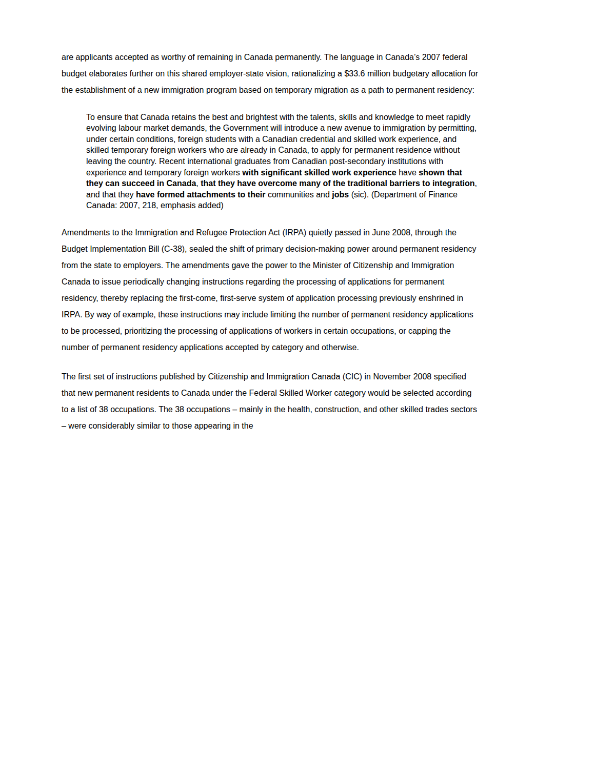are applicants accepted as worthy of remaining in Canada permanently. The language in Canada’s 2007 federal budget elaborates further on this shared employer-state vision, rationalizing a $33.6 million budgetary allocation for the establishment of a new immigration program based on temporary migration as a path to permanent residency:
To ensure that Canada retains the best and brightest with the talents, skills and knowledge to meet rapidly evolving labour market demands, the Government will introduce a new avenue to immigration by permitting, under certain conditions, foreign students with a Canadian credential and skilled work experience, and skilled temporary foreign workers who are already in Canada, to apply for permanent residence without leaving the country. Recent international graduates from Canadian post-secondary institutions with experience and temporary foreign workers with significant skilled work experience have shown that they can succeed in Canada, that they have overcome many of the traditional barriers to integration, and that they have formed attachments to their communities and jobs (sic). (Department of Finance Canada: 2007, 218, emphasis added)
Amendments to the Immigration and Refugee Protection Act (IRPA) quietly passed in June 2008, through the Budget Implementation Bill (C-38), sealed the shift of primary decision-making power around permanent residency from the state to employers. The amendments gave the power to the Minister of Citizenship and Immigration Canada to issue periodically changing instructions regarding the processing of applications for permanent residency, thereby replacing the first-come, first-serve system of application processing previously enshrined in IRPA. By way of example, these instructions may include limiting the number of permanent residency applications to be processed, prioritizing the processing of applications of workers in certain occupations, or capping the number of permanent residency applications accepted by category and otherwise.
The first set of instructions published by Citizenship and Immigration Canada (CIC) in November 2008 specified that new permanent residents to Canada under the Federal Skilled Worker category would be selected according to a list of 38 occupations. The 38 occupations – mainly in the health, construction, and other skilled trades sectors – were considerably similar to those appearing in the